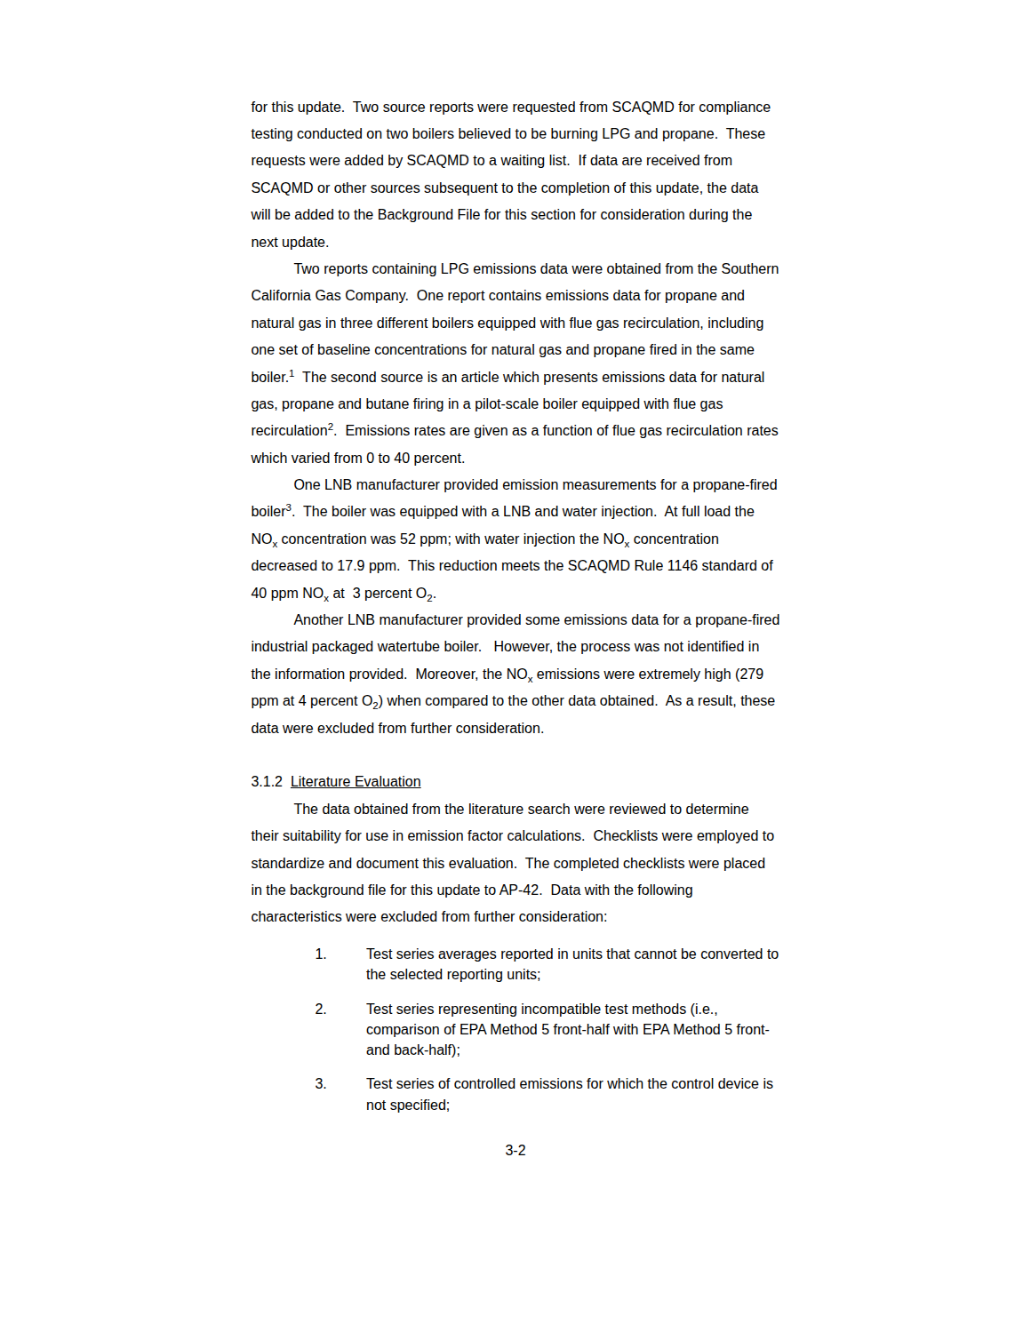for this update. Two source reports were requested from SCAQMD for compliance testing conducted on two boilers believed to be burning LPG and propane. These requests were added by SCAQMD to a waiting list. If data are received from SCAQMD or other sources subsequent to the completion of this update, the data will be added to the Background File for this section for consideration during the next update.
Two reports containing LPG emissions data were obtained from the Southern California Gas Company. One report contains emissions data for propane and natural gas in three different boilers equipped with flue gas recirculation, including one set of baseline concentrations for natural gas and propane fired in the same boiler.1 The second source is an article which presents emissions data for natural gas, propane and butane firing in a pilot-scale boiler equipped with flue gas recirculation2. Emissions rates are given as a function of flue gas recirculation rates which varied from 0 to 40 percent.
One LNB manufacturer provided emission measurements for a propane-fired boiler3. The boiler was equipped with a LNB and water injection. At full load the NOx concentration was 52 ppm; with water injection the NOx concentration decreased to 17.9 ppm. This reduction meets the SCAQMD Rule 1146 standard of 40 ppm NOx at 3 percent O2.
Another LNB manufacturer provided some emissions data for a propane-fired industrial packaged watertube boiler. However, the process was not identified in the information provided. Moreover, the NOx emissions were extremely high (279 ppm at 4 percent O2) when compared to the other data obtained. As a result, these data were excluded from further consideration.
3.1.2 Literature Evaluation
The data obtained from the literature search were reviewed to determine their suitability for use in emission factor calculations. Checklists were employed to standardize and document this evaluation. The completed checklists were placed in the background file for this update to AP-42. Data with the following characteristics were excluded from further consideration:
1. Test series averages reported in units that cannot be converted to the selected reporting units;
2. Test series representing incompatible test methods (i.e., comparison of EPA Method 5 front-half with EPA Method 5 front- and back-half);
3. Test series of controlled emissions for which the control device is not specified;
3-2